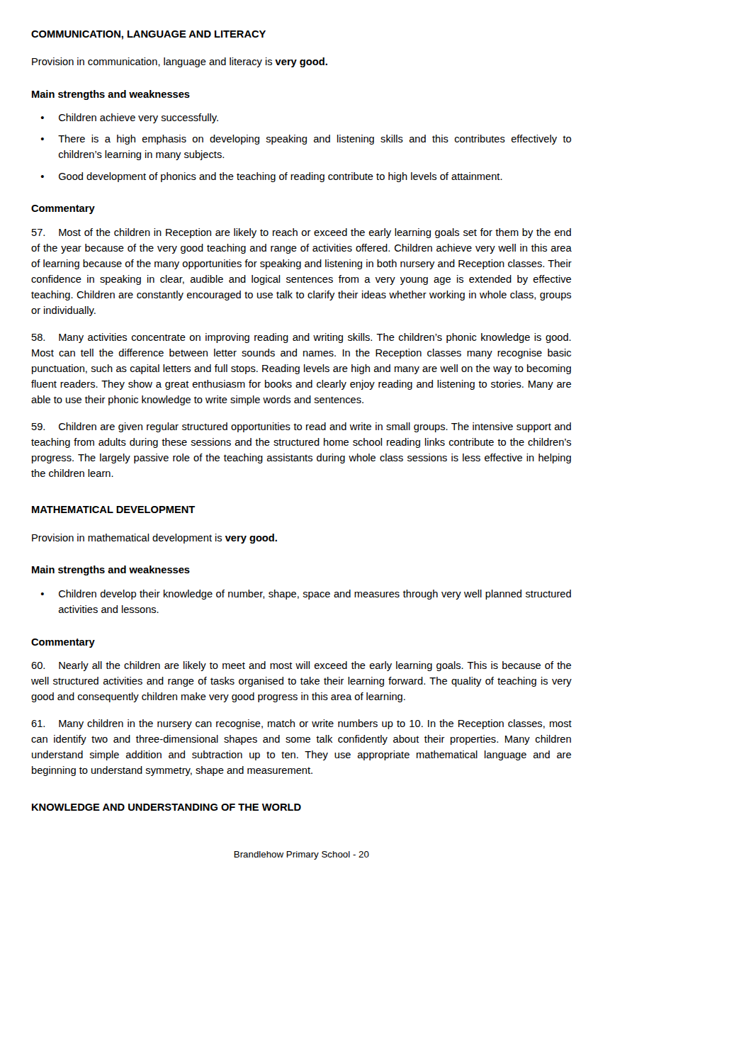Communication, Language and Literacy
Provision in communication, language and literacy is very good.
Main strengths and weaknesses
Children achieve very successfully.
There is a high emphasis on developing speaking and listening skills and this contributes effectively to children’s learning in many subjects.
Good development of phonics and the teaching of reading contribute to high levels of attainment.
Commentary
57. Most of the children in Reception are likely to reach or exceed the early learning goals set for them by the end of the year because of the very good teaching and range of activities offered. Children achieve very well in this area of learning because of the many opportunities for speaking and listening in both nursery and Reception classes. Their confidence in speaking in clear, audible and logical sentences from a very young age is extended by effective teaching. Children are constantly encouraged to use talk to clarify their ideas whether working in whole class, groups or individually.
58. Many activities concentrate on improving reading and writing skills. The children’s phonic knowledge is good. Most can tell the difference between letter sounds and names. In the Reception classes many recognise basic punctuation, such as capital letters and full stops. Reading levels are high and many are well on the way to becoming fluent readers. They show a great enthusiasm for books and clearly enjoy reading and listening to stories. Many are able to use their phonic knowledge to write simple words and sentences.
59. Children are given regular structured opportunities to read and write in small groups. The intensive support and teaching from adults during these sessions and the structured home school reading links contribute to the children’s progress. The largely passive role of the teaching assistants during whole class sessions is less effective in helping the children learn.
Mathematical Development
Provision in mathematical development is very good.
Main strengths and weaknesses
Children develop their knowledge of number, shape, space and measures through very well planned structured activities and lessons.
Commentary
60. Nearly all the children are likely to meet and most will exceed the early learning goals. This is because of the well structured activities and range of tasks organised to take their learning forward. The quality of teaching is very good and consequently children make very good progress in this area of learning.
61. Many children in the nursery can recognise, match or write numbers up to 10. In the Reception classes, most can identify two and three-dimensional shapes and some talk confidently about their properties. Many children understand simple addition and subtraction up to ten. They use appropriate mathematical language and are beginning to understand symmetry, shape and measurement.
Knowledge and Understanding of the World
Brandlehow Primary School - 20